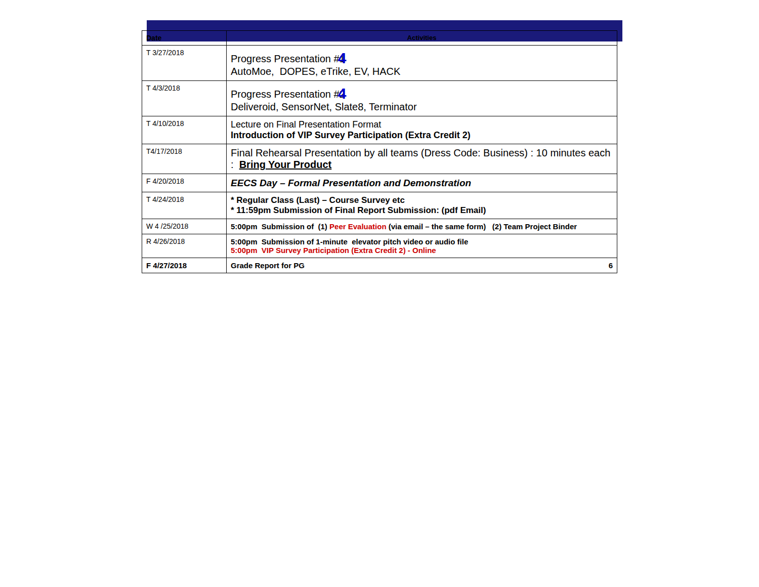| Date | Activities |
| --- | --- |
| T 3/27/2018 | Progress Presentation # 1 4 AutoMoe, DOPES, eTrike, EV, HACK |
| T 4/3/2018 | Progress Presentation # 2 4 Deliveroid, SensorNet, Slate8, Terminator |
| T 4/10/2018 | Lecture on Final Presentation Format Introduction of VIP Survey Participation (Extra Credit 2) |
| T4/17/2018 | Final Rehearsal Presentation by all teams (Dress Code: Business) : 10 minutes each : Bring Your Product |
| F 4/20/2018 | EECS Day – Formal Presentation and Demonstration |
| T 4/24/2018 | * Regular Class (Last) – Course Survey etc * 11:59pm Submission of Final Report Submission: (pdf Email) |
| W 4 /25/2018 | 5:00pm Submission of (1) Peer Evaluation (via email – the same form) (2) Team Project Binder |
| R 4/26/2018 | 5:00pm Submission of 1-minute elevator pitch video or audio file 5:00pm VIP Survey Participation (Extra Credit 2) - Online |
| F 4/27/2018 | / Grade Report for PG / 6 / |